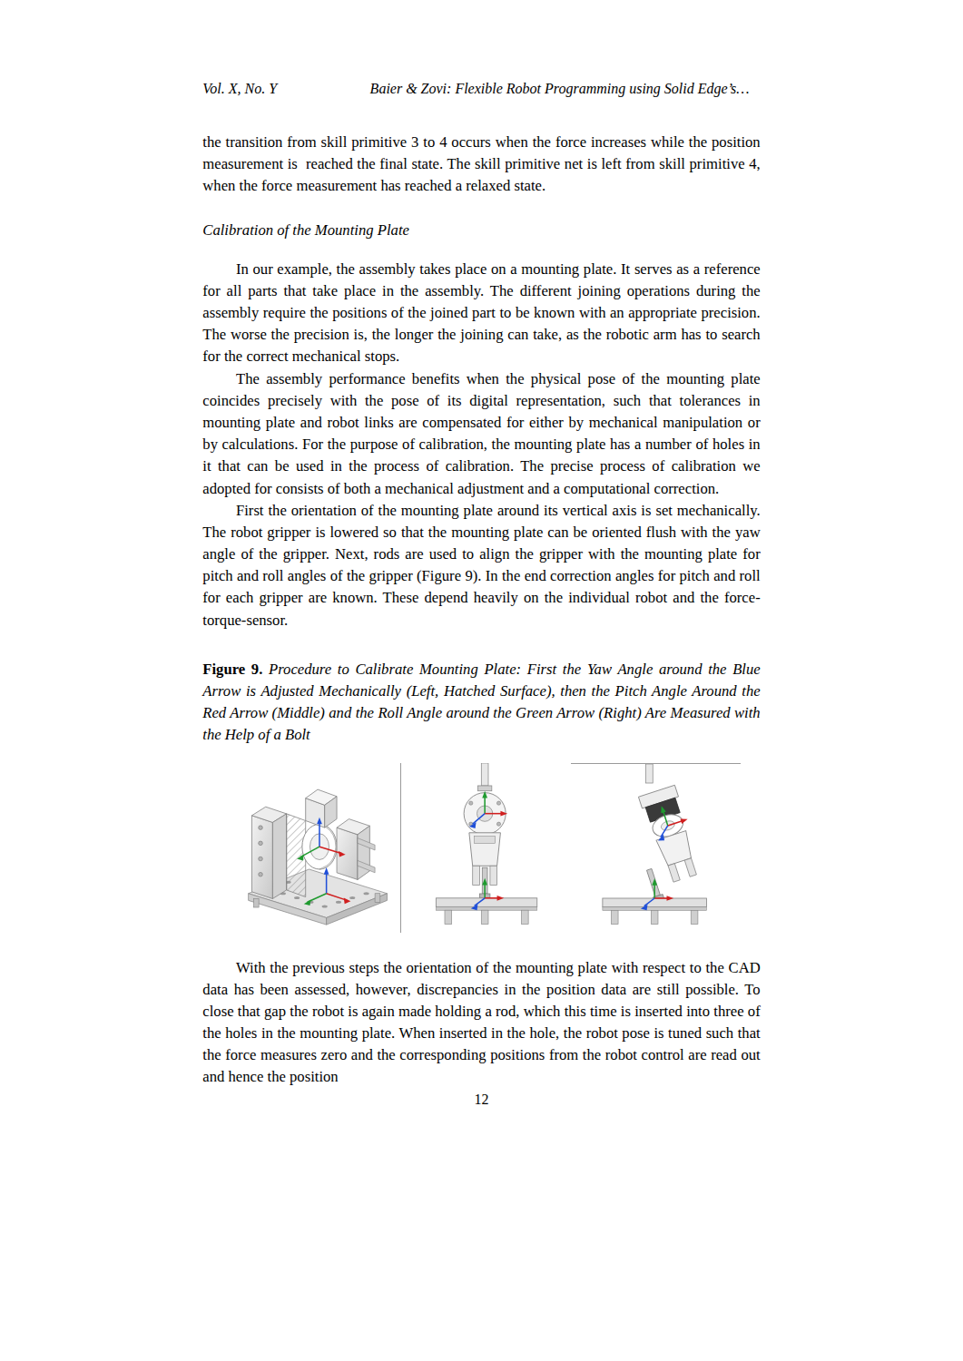Vol. X, No. Y
Baier & Zovi: Flexible Robot Programming using Solid Edge’s…
the transition from skill primitive 3 to 4 occurs when the force increases while the position measurement is reached the final state. The skill primitive net is left from skill primitive 4, when the force measurement has reached a relaxed state.
Calibration of the Mounting Plate
In our example, the assembly takes place on a mounting plate. It serves as a reference for all parts that take place in the assembly. The different joining operations during the assembly require the positions of the joined part to be known with an appropriate precision. The worse the precision is, the longer the joining can take, as the robotic arm has to search for the correct mechanical stops.
The assembly performance benefits when the physical pose of the mounting plate coincides precisely with the pose of its digital representation, such that tolerances in mounting plate and robot links are compensated for either by mechanical manipulation or by calculations. For the purpose of calibration, the mounting plate has a number of holes in it that can be used in the process of calibration. The precise process of calibration we adopted for consists of both a mechanical adjustment and a computational correction.
First the orientation of the mounting plate around its vertical axis is set mechanically. The robot gripper is lowered so that the mounting plate can be oriented flush with the yaw angle of the gripper. Next, rods are used to align the gripper with the mounting plate for pitch and roll angles of the gripper (Figure 9). In the end correction angles for pitch and roll for each gripper are known. These depend heavily on the individual robot and the force-torque-sensor.
Figure 9. Procedure to Calibrate Mounting Plate: First the Yaw Angle around the Blue Arrow is Adjusted Mechanically (Left, Hatched Surface), then the Pitch Angle Around the Red Arrow (Middle) and the Roll Angle around the Green Arrow (Right) Are Measured with the Help of a Bolt
With the previous steps the orientation of the mounting plate with respect to the CAD data has been assessed, however, discrepancies in the position data are still possible. To close that gap the robot is again made holding a rod, which this time is inserted into three of the holes in the mounting plate. When inserted in the hole, the robot pose is tuned such that the force measures zero and the corresponding positions from the robot control are read out and hence the position
12